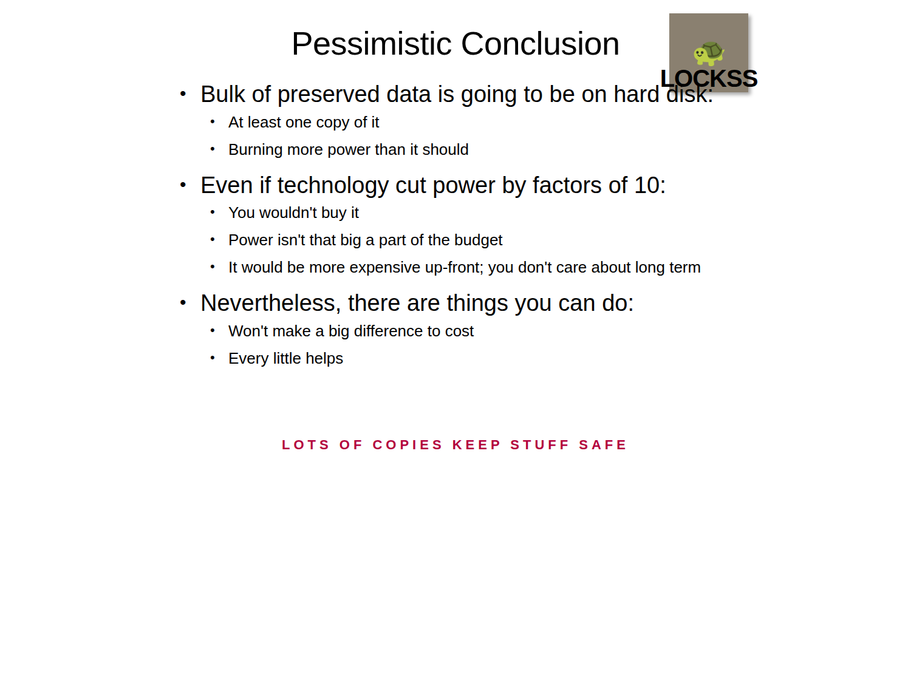🐢
LOCKSS
Pessimistic Conclusion
Bulk of preserved data is going to be on hard disk:
At least one copy of it
Burning more power than it should
Even if technology cut power by factors of 10:
You wouldn't buy it
Power isn't that big a part of the budget
It would be more expensive up-front; you don't care about long term
Nevertheless, there are things you can do:
Won't make a big difference to cost
Every little helps
LOTS OF COPIES KEEP STUFF SAFE